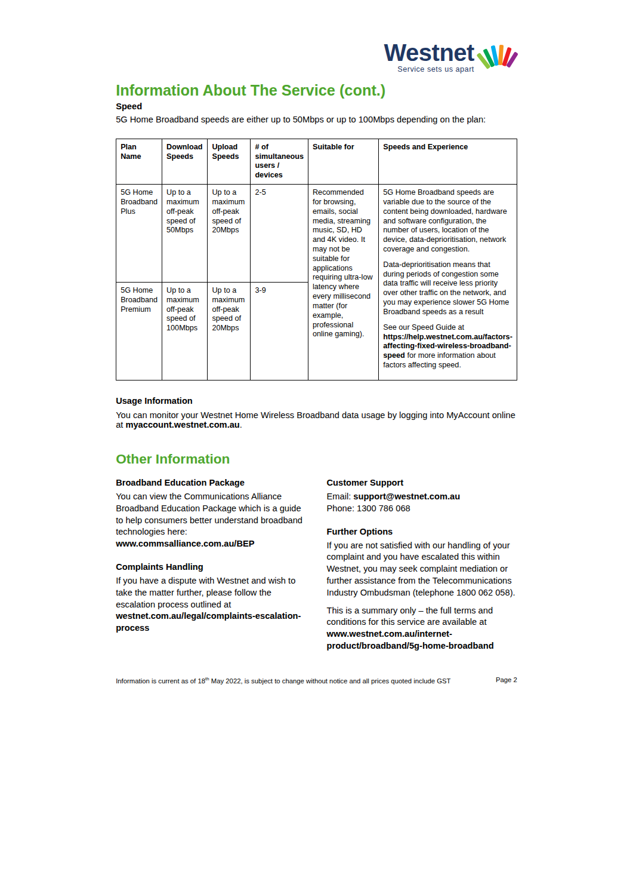Westnet
Service sets us apart
Information About The Service (cont.)
Speed
5G Home Broadband speeds are either up to 50Mbps or up to 100Mbps depending on the plan:
| Plan Name | Download Speeds | Upload Speeds | # of simultaneous users / devices | Suitable for | Speeds and Experience |
| --- | --- | --- | --- | --- | --- |
| 5G Home Broadband Plus | Up to a maximum off-peak speed of 50Mbps | Up to a maximum off-peak speed of 20Mbps | 2-5 | Recommended for browsing, emails, social media, streaming music, SD, HD and 4K video. It may not be suitable for applications requiring ultra-low latency where every millisecond matter (for example, professional online gaming). | 5G Home Broadband speeds are variable due to the source of the content being downloaded, hardware and software configuration, the number of users, location of the device, data-deprioritisation, network coverage and congestion. Data-deprioritisation means that during periods of congestion some data traffic will receive less priority over other traffic on the network, and you may experience slower 5G Home Broadband speeds as a result See our Speed Guide at https://help.westnet.com.au/factors-affecting-fixed-wireless-broadband-speed for more information about factors affecting speed. |
| 5G Home Broadband Premium | Up to a maximum off-peak speed of 100Mbps | Up to a maximum off-peak speed of 20Mbps | 3-9 |
Usage Information
You can monitor your Westnet Home Wireless Broadband data usage by logging into MyAccount online at myaccount.westnet.com.au.
Other Information
Broadband Education Package
You can view the Communications Alliance Broadband Education Package which is a guide to help consumers better understand broadband technologies here: www.commsalliance.com.au/BEP
Complaints Handling
If you have a dispute with Westnet and wish to take the matter further, please follow the escalation process outlined at westnet.com.au/legal/complaints-escalation-process
Customer Support
Email: support@westnet.com.au
Phone: 1300 786 068
Further Options
If you are not satisfied with our handling of your complaint and you have escalated this within Westnet, you may seek complaint mediation or further assistance from the Telecommunications Industry Ombudsman (telephone 1800 062 058).
This is a summary only – the full terms and conditions for this service are available at www.westnet.com.au/internet-product/broadband/5g-home-broadband
Information is current as of 18th May 2022, is subject to change without notice and all prices quoted include GST
Page 2